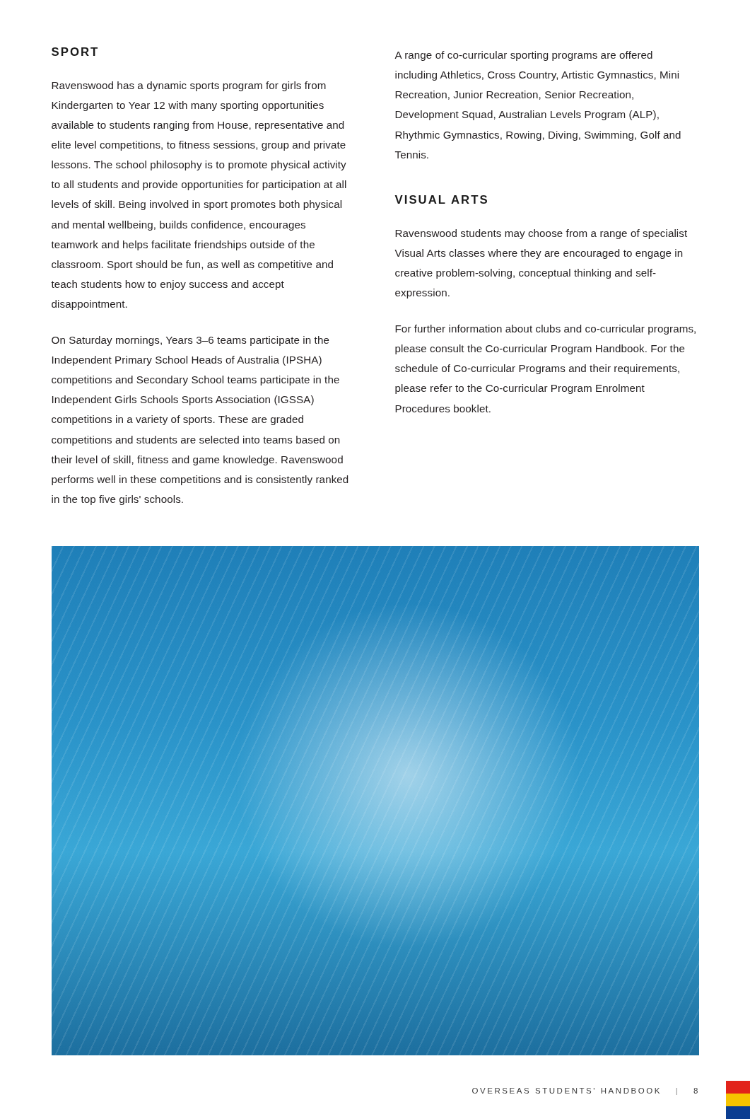Sport
Ravenswood has a dynamic sports program for girls from Kindergarten to Year 12 with many sporting opportunities available to students ranging from House, representative and elite level competitions, to fitness sessions, group and private lessons. The school philosophy is to promote physical activity to all students and provide opportunities for participation at all levels of skill. Being involved in sport promotes both physical and mental wellbeing, builds confidence, encourages teamwork and helps facilitate friendships outside of the classroom. Sport should be fun, as well as competitive and teach students how to enjoy success and accept disappointment.
On Saturday mornings, Years 3–6 teams participate in the Independent Primary School Heads of Australia (IPSHA) competitions and Secondary School teams participate in the Independent Girls Schools Sports Association (IGSSA) competitions in a variety of sports. These are graded competitions and students are selected into teams based on their level of skill, fitness and game knowledge. Ravenswood performs well in these competitions and is consistently ranked in the top five girls' schools.
A range of co-curricular sporting programs are offered including Athletics, Cross Country, Artistic Gymnastics, Mini Recreation, Junior Recreation, Senior Recreation, Development Squad, Australian Levels Program (ALP), Rhythmic Gymnastics, Rowing, Diving, Swimming, Golf and Tennis.
Visual Arts
Ravenswood students may choose from a range of specialist Visual Arts classes where they are encouraged to engage in creative problem-solving, conceptual thinking and self-expression.
For further information about clubs and co-curricular programs, please consult the Co-curricular Program Handbook. For the schedule of Co-curricular Programs and their requirements, please refer to the Co-curricular Program Enrolment Procedures booklet.
Overseas Students' Handbook | 8